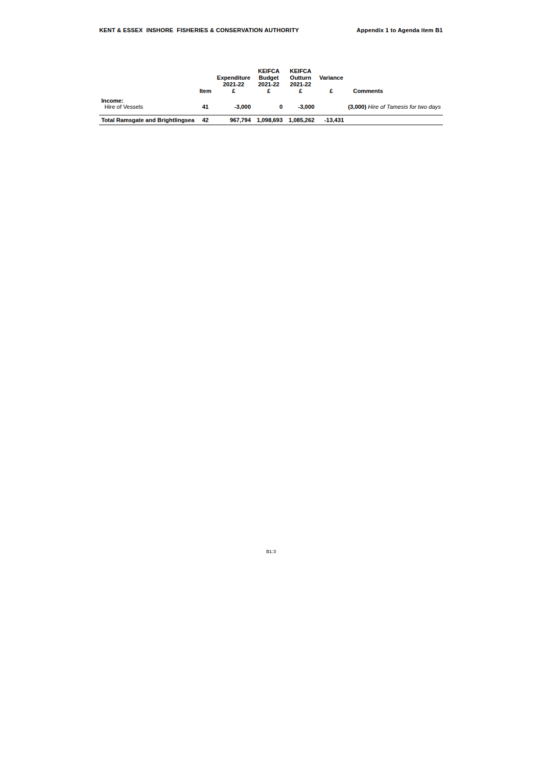KENT & ESSEX INSHORE FISHERIES & CONSERVATION AUTHORITY
Appendix 1 to Agenda item B1
| | Item | Expenditure 2021-22 £ | KEIFCA Budget 2021-22 £ | KEIFCA Outturn 2021-22 £ | Variance £ | Comments |
| --- | --- | --- | --- | --- | --- | --- |
| Income: | | | | | | |
| Hire of Vessels | 41 | -3,000 | 0 | -3,000 | | (3,000) Hire of Tamesis for two days |
| Total Ramsgate and Brightlingsea | 42 | 967,794 | 1,098,693 | 1,085,262 | -13,431 | |
B1:3